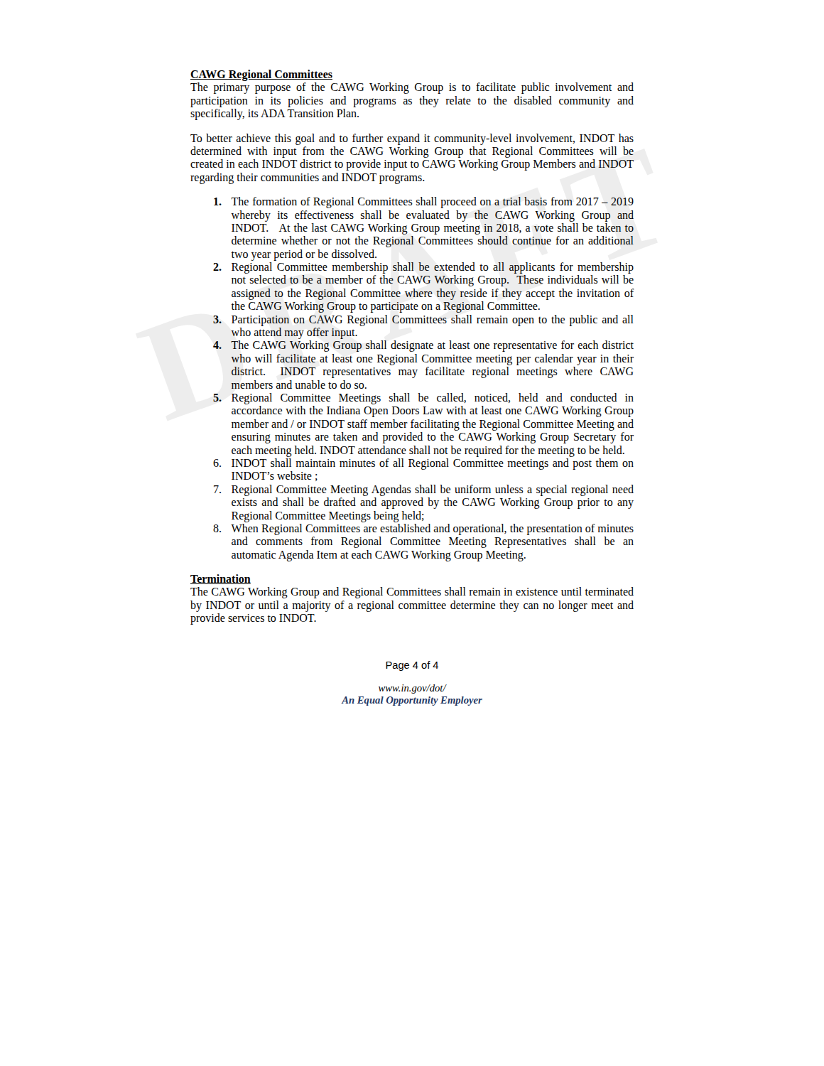DRAFT
CAWG Regional Committees
The primary purpose of the CAWG Working Group is to facilitate public involvement and participation in its policies and programs as they relate to the disabled community and specifically, its ADA Transition Plan.
To better achieve this goal and to further expand it community-level involvement, INDOT has determined with input from the CAWG Working Group that Regional Committees will be created in each INDOT district to provide input to CAWG Working Group Members and INDOT regarding their communities and INDOT programs.
The formation of Regional Committees shall proceed on a trial basis from 2017 – 2019 whereby its effectiveness shall be evaluated by the CAWG Working Group and INDOT. At the last CAWG Working Group meeting in 2018, a vote shall be taken to determine whether or not the Regional Committees should continue for an additional two year period or be dissolved.
Regional Committee membership shall be extended to all applicants for membership not selected to be a member of the CAWG Working Group. These individuals will be assigned to the Regional Committee where they reside if they accept the invitation of the CAWG Working Group to participate on a Regional Committee.
Participation on CAWG Regional Committees shall remain open to the public and all who attend may offer input.
The CAWG Working Group shall designate at least one representative for each district who will facilitate at least one Regional Committee meeting per calendar year in their district. INDOT representatives may facilitate regional meetings where CAWG members and unable to do so.
Regional Committee Meetings shall be called, noticed, held and conducted in accordance with the Indiana Open Doors Law with at least one CAWG Working Group member and / or INDOT staff member facilitating the Regional Committee Meeting and ensuring minutes are taken and provided to the CAWG Working Group Secretary for each meeting held. INDOT attendance shall not be required for the meeting to be held.
INDOT shall maintain minutes of all Regional Committee meetings and post them on INDOT’s website ;
Regional Committee Meeting Agendas shall be uniform unless a special regional need exists and shall be drafted and approved by the CAWG Working Group prior to any Regional Committee Meetings being held;
When Regional Committees are established and operational, the presentation of minutes and comments from Regional Committee Meeting Representatives shall be an automatic Agenda Item at each CAWG Working Group Meeting.
Termination
The CAWG Working Group and Regional Committees shall remain in existence until terminated by INDOT or until a majority of a regional committee determine they can no longer meet and provide services to INDOT.
Page 4 of 4
www.in.gov/dot/
An Equal Opportunity Employer